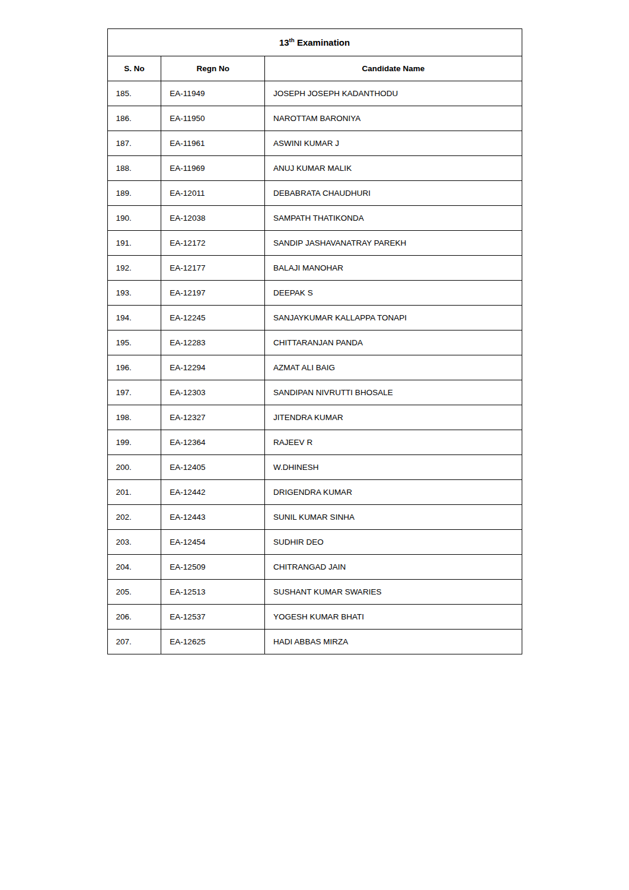13 th Examination
| S. No | Regn No | Candidate Name |
| --- | --- | --- |
| 185. | EA-11949 | JOSEPH JOSEPH KADANTHODU |
| 186. | EA-11950 | NAROTTAM BARONIYA |
| 187. | EA-11961 | ASWINI KUMAR J |
| 188. | EA-11969 | ANUJ KUMAR MALIK |
| 189. | EA-12011 | DEBABRATA CHAUDHURI |
| 190. | EA-12038 | SAMPATH THATIKONDA |
| 191. | EA-12172 | SANDIP JASHAVANATRAY PAREKH |
| 192. | EA-12177 | BALAJI MANOHAR |
| 193. | EA-12197 | DEEPAK S |
| 194. | EA-12245 | SANJAYKUMAR KALLAPPA TONAPI |
| 195. | EA-12283 | CHITTARANJAN PANDA |
| 196. | EA-12294 | AZMAT ALI BAIG |
| 197. | EA-12303 | SANDIPAN NIVRUTTI BHOSALE |
| 198. | EA-12327 | JITENDRA KUMAR |
| 199. | EA-12364 | RAJEEV R |
| 200. | EA-12405 | W.DHINESH |
| 201. | EA-12442 | DRIGENDRA KUMAR |
| 202. | EA-12443 | SUNIL KUMAR SINHA |
| 203. | EA-12454 | SUDHIR DEO |
| 204. | EA-12509 | CHITRANGAD JAIN |
| 205. | EA-12513 | SUSHANT KUMAR SWARIES |
| 206. | EA-12537 | YOGESH KUMAR BHATI |
| 207. | EA-12625 | HADI ABBAS MIRZA |